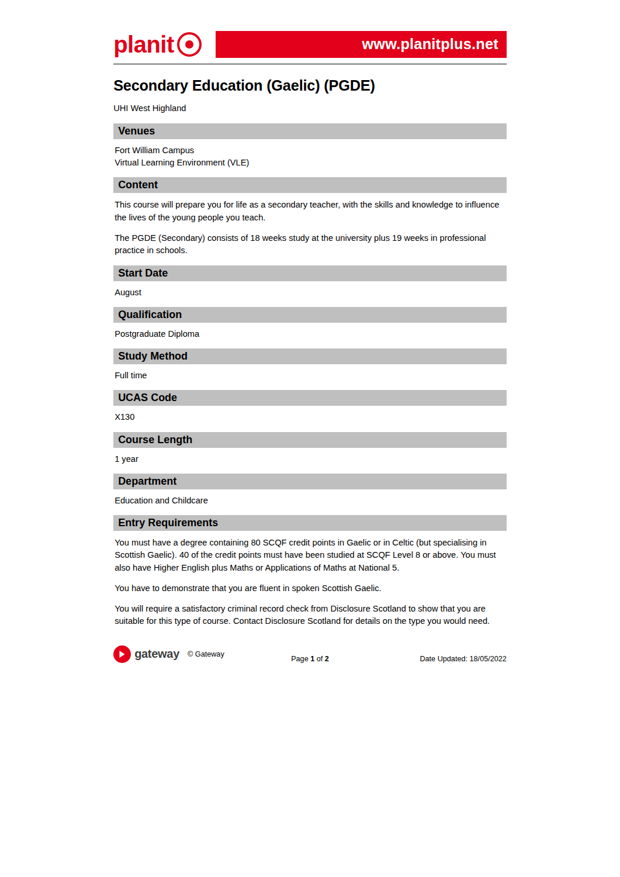planit
www.planitplus.net
Secondary Education (Gaelic) (PGDE)
UHI West Highland
Venues
Fort William Campus
Virtual Learning Environment (VLE)
Content
This course will prepare you for life as a secondary teacher, with the skills and knowledge to influence the lives of the young people you teach.
The PGDE (Secondary) consists of 18 weeks study at the university plus 19 weeks in professional practice in schools.
Start Date
August
Qualification
Postgraduate Diploma
Study Method
Full time
UCAS Code
X130
Course Length
1 year
Department
Education and Childcare
Entry Requirements
You must have a degree containing 80 SCQF credit points in Gaelic or in Celtic (but specialising in Scottish Gaelic). 40 of the credit points must have been studied at SCQF Level 8 or above. You must also have Higher English plus Maths or Applications of Maths at National 5.
You have to demonstrate that you are fluent in spoken Scottish Gaelic.
You will require a satisfactory criminal record check from Disclosure Scotland to show that you are suitable for this type of course. Contact Disclosure Scotland for details on the type you would need.
gateway © Gateway
Page 1 of 2
Date Updated: 18/05/2022